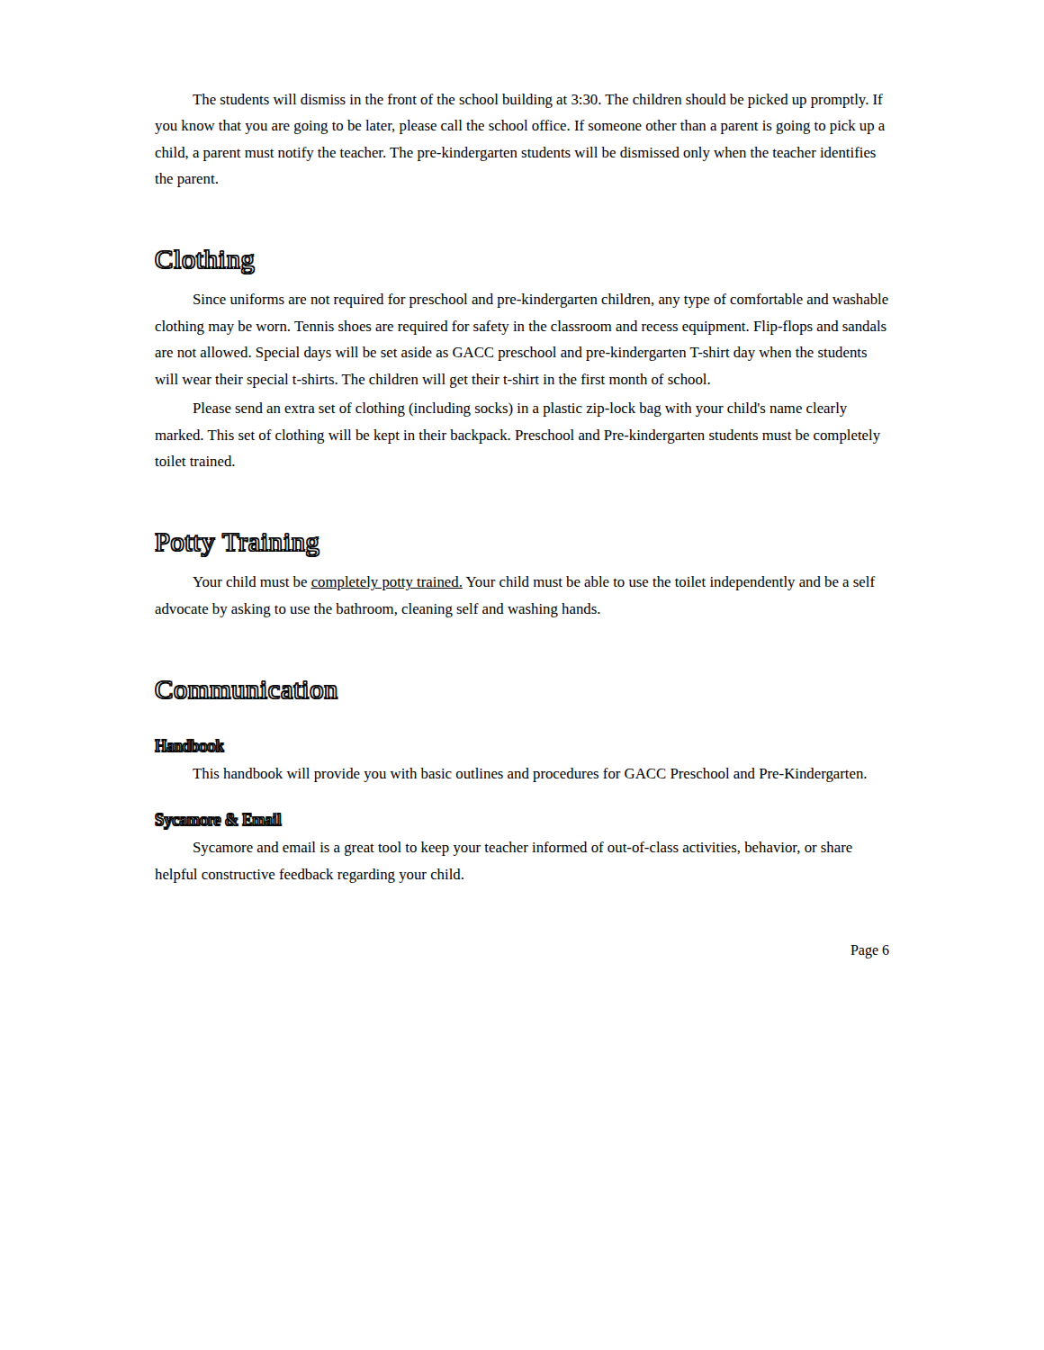The students will dismiss in the front of the school building at 3:30. The children should be picked up promptly. If you know that you are going to be later, please call the school office. If someone other than a parent is going to pick up a child, a parent must notify the teacher. The pre-kindergarten students will be dismissed only when the teacher identifies the parent.
Clothing
Since uniforms are not required for preschool and pre-kindergarten children, any type of comfortable and washable clothing may be worn. Tennis shoes are required for safety in the classroom and recess equipment. Flip-flops and sandals are not allowed. Special days will be set aside as GACC preschool and pre-kindergarten T-shirt day when the students will wear their special t-shirts. The children will get their t-shirt in the first month of school.
Please send an extra set of clothing (including socks) in a plastic zip-lock bag with your child's name clearly marked. This set of clothing will be kept in their backpack. Preschool and Pre-kindergarten students must be completely toilet trained.
Potty Training
Your child must be completely potty trained. Your child must be able to use the toilet independently and be a self advocate by asking to use the bathroom, cleaning self and washing hands.
Communication
Handbook
This handbook will provide you with basic outlines and procedures for GACC Preschool and Pre-Kindergarten.
Sycamore & Email
Sycamore and email is a great tool to keep your teacher informed of out-of-class activities, behavior, or share helpful constructive feedback regarding your child.
Page 6